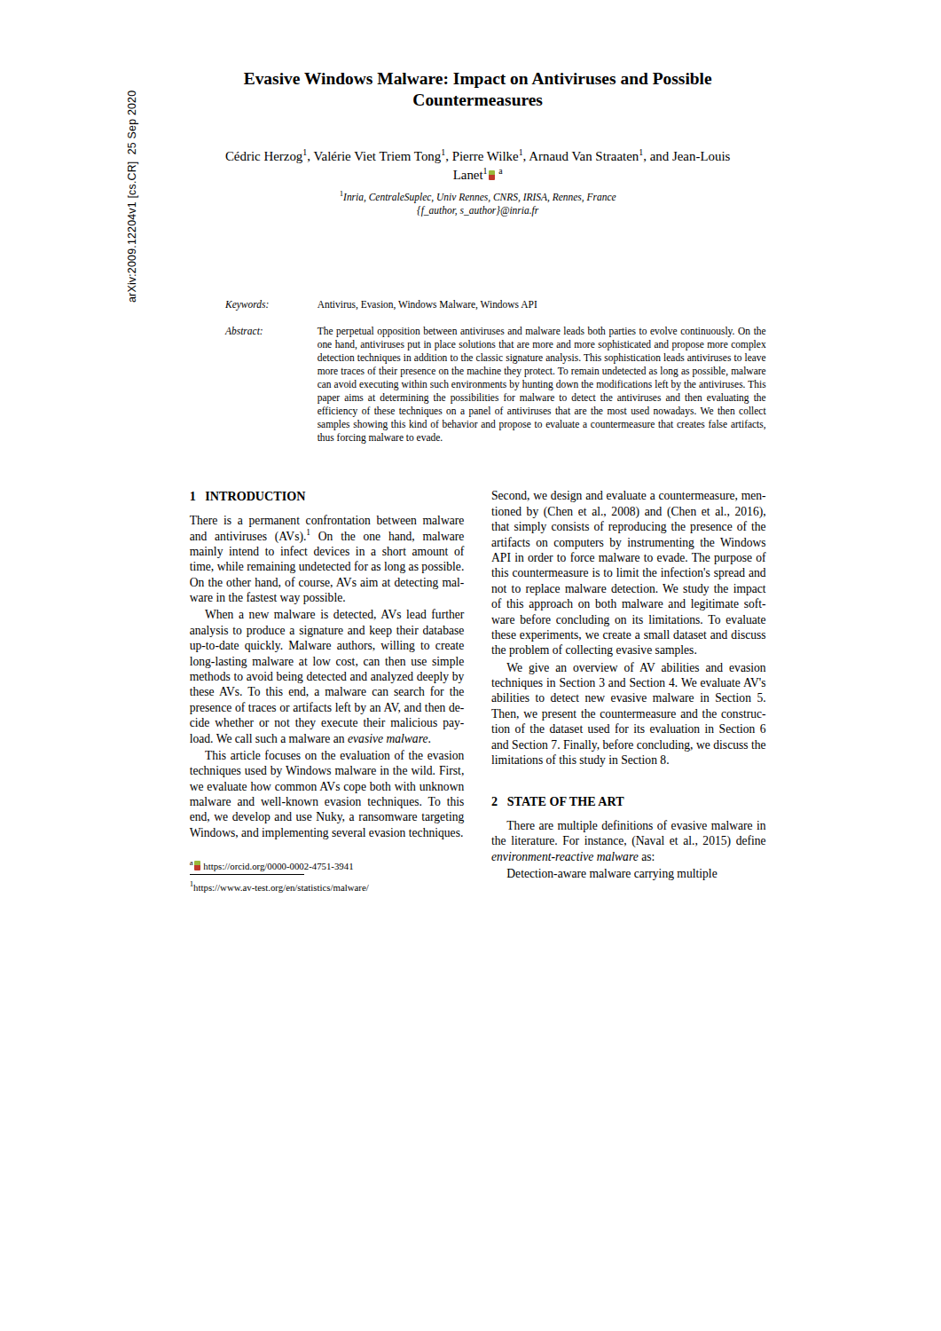arXiv:2009.12204v1 [cs.CR] 25 Sep 2020
Evasive Windows Malware: Impact on Antiviruses and Possible
Countermeasures
Cédric Herzog1, Valérie Viet Triem Tong1, Pierre Wilke1, Arnaud Van Straaten1, and Jean-Louis
Lanet1 a
1Inria, CentraleSuplec, Univ Rennes, CNRS, IRISA, Rennes, France
{f_author, s_author}@inria.fr
Keywords:
Antivirus, Evasion, Windows Malware, Windows API
Abstract:
The perpetual opposition between antiviruses and malware leads both parties to evolve continuously. On the one hand, antiviruses put in place solutions that are more and more sophisticated and propose more complex detection techniques in addition to the classic signature analysis. This sophistication leads antiviruses to leave more traces of their presence on the machine they protect. To remain undetected as long as possible, malware can avoid executing within such environments by hunting down the modifications left by the antiviruses. This paper aims at determining the possibilities for malware to detect the antiviruses and then evaluating the efficiency of these techniques on a panel of antiviruses that are the most used nowadays. We then collect samples showing this kind of behavior and propose to evaluate a countermeasure that creates false artifacts, thus forcing malware to evade.
1 INTRODUCTION
There is a permanent confrontation between malware and antiviruses (AVs).1 On the one hand, malware mainly intend to infect devices in a short amount of time, while remaining undetected for as long as possible. On the other hand, of course, AVs aim at detecting malware in the fastest way possible.
When a new malware is detected, AVs lead further analysis to produce a signature and keep their database up-to-date quickly. Malware authors, willing to create long-lasting malware at low cost, can then use simple methods to avoid being detected and analyzed deeply by these AVs. To this end, a malware can search for the presence of traces or artifacts left by an AV, and then decide whether or not they execute their malicious payload. We call such a malware an evasive malware.
This article focuses on the evaluation of the evasion techniques used by Windows malware in the wild. First, we evaluate how common AVs cope both with unknown malware and well-known evasion techniques. To this end, we develop and use Nuky, a ransomware targeting Windows, and implementing several evasion techniques.
a https://orcid.org/0000-0002-4751-3941
1https://www.av-test.org/en/statistics/malware/
Second, we design and evaluate a countermeasure, mentioned by (Chen et al., 2008) and (Chen et al., 2016), that simply consists of reproducing the presence of the artifacts on computers by instrumenting the Windows API in order to force malware to evade. The purpose of this countermeasure is to limit the infection's spread and not to replace malware detection. We study the impact of this approach on both malware and legitimate software before concluding on its limitations. To evaluate these experiments, we create a small dataset and discuss the problem of collecting evasive samples.
We give an overview of AV abilities and evasion techniques in Section 3 and Section 4. We evaluate AV's abilities to detect new evasive malware in Section 5. Then, we present the countermeasure and the construction of the dataset used for its evaluation in Section 6 and Section 7. Finally, before concluding, we discuss the limitations of this study in Section 8.
2 STATE OF THE ART
There are multiple definitions of evasive malware in the literature. For instance, (Naval et al., 2015) define environment-reactive malware as:
Detection-aware malware carrying multiple